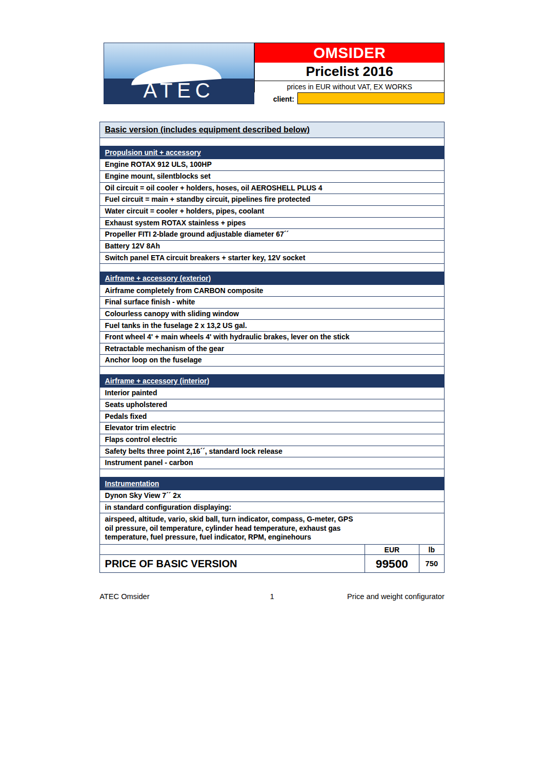ATEC
OMSIDER
Pricelist 2016
prices in EUR without VAT, EX WORKS
client:
Basic version (includes equipment described below)
Propulsion unit + accessory
Engine ROTAX 912 ULS, 100HP
Engine mount, silentblocks set
Oil circuit = oil cooler + holders, hoses, oil AEROSHELL PLUS 4
Fuel circuit = main + standby circuit, pipelines fire protected
Water circuit = cooler + holders, pipes, coolant
Exhaust system ROTAX stainless + pipes
Propeller FITI 2-blade ground adjustable diameter 67´´
Battery 12V 8Ah
Switch panel ETA circuit breakers + starter key, 12V socket
Airframe + accessory (exterior)
Airframe completely from CARBON composite
Final surface finish - white
Colourless canopy with sliding window
Fuel tanks in the fuselage 2 x 13,2 US gal.
Front wheel 4' + main wheels 4' with hydraulic brakes, lever on the stick
Retractable mechanism of the gear
Anchor loop on the fuselage
Airframe + accessory (interior)
Interior painted
Seats upholstered
Pedals fixed
Elevator trim electric
Flaps control electric
Safety belts three point 2,16´´, standard lock release
Instrument panel - carbon
Instrumentation
Dynon Sky View 7´´ 2x
in standard configuration displaying:
airspeed, altitude, vario, skid ball, turn indicator, compass, G-meter, GPS
oil pressure, oil temperature, cylinder head temperature, exhaust gas
temperature, fuel pressure, fuel indicator, RPM, enginehours
EUR
lb
PRICE OF BASIC VERSION
99500
750
ATEC Omsider
1
Price and weight configurator